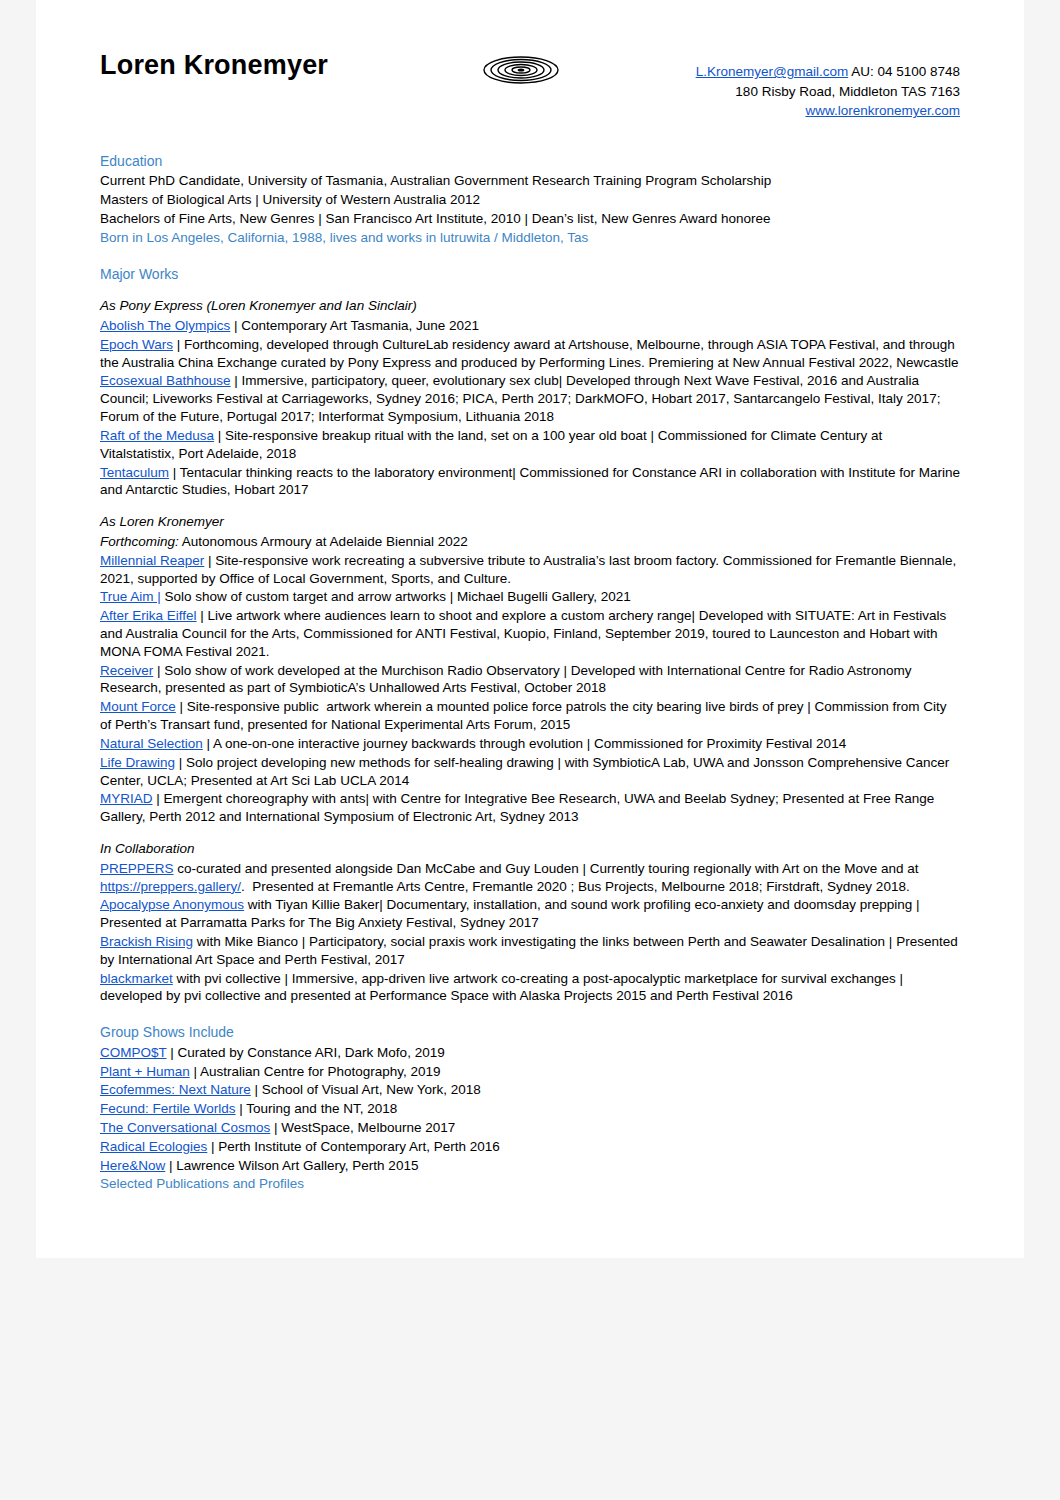Loren Kronemyer
L.Kronemyer@gmail.com AU: 04 5100 8748
180 Risby Road, Middleton TAS 7163
www.lorenkronemyer.com
Education
Current PhD Candidate, University of Tasmania, Australian Government Research Training Program Scholarship
Masters of Biological Arts | University of Western Australia 2012
Bachelors of Fine Arts, New Genres | San Francisco Art Institute, 2010 | Dean’s list, New Genres Award honoree
Born in Los Angeles, California, 1988, lives and works in lutruwita / Middleton, Tas
Major Works
As Pony Express (Loren Kronemyer and Ian Sinclair)
Abolish The Olympics | Contemporary Art Tasmania, June 2021
Epoch Wars | Forthcoming, developed through CultureLab residency award at Artshouse, Melbourne, through ASIA TOPA Festival, and through the Australia China Exchange curated by Pony Express and produced by Performing Lines. Premiering at New Annual Festival 2022, Newcastle
Ecosexual Bathhouse | Immersive, participatory, queer, evolutionary sex club| Developed through Next Wave Festival, 2016 and Australia Council; Liveworks Festival at Carriageworks, Sydney 2016; PICA, Perth 2017; DarkMOFO, Hobart 2017, Santarcangelo Festival, Italy 2017; Forum of the Future, Portugal 2017; Interformat Symposium, Lithuania 2018
Raft of the Medusa | Site-responsive breakup ritual with the land, set on a 100 year old boat | Commissioned for Climate Century at Vitalstatistix, Port Adelaide, 2018
Tentaculum | Tentacular thinking reacts to the laboratory environment| Commissioned for Constance ARI in collaboration with Institute for Marine and Antarctic Studies, Hobart 2017
As Loren Kronemyer
Forthcoming: Autonomous Armoury at Adelaide Biennial 2022
Millennial Reaper | Site-responsive work recreating a subversive tribute to Australia’s last broom factory. Commissioned for Fremantle Biennale, 2021, supported by Office of Local Government, Sports, and Culture.
True Aim | Solo show of custom target and arrow artworks | Michael Bugelli Gallery, 2021
After Erika Eiffel | Live artwork where audiences learn to shoot and explore a custom archery range| Developed with SITUATE: Art in Festivals and Australia Council for the Arts, Commissioned for ANTI Festival, Kuopio, Finland, September 2019, toured to Launceston and Hobart with MONA FOMA Festival 2021.
Receiver | Solo show of work developed at the Murchison Radio Observatory | Developed with International Centre for Radio Astronomy Research, presented as part of SymbioticA’s Unhallowed Arts Festival, October 2018
Mount Force | Site-responsive public artwork wherein a mounted police force patrols the city bearing live birds of prey | Commission from City of Perth’s Transart fund, presented for National Experimental Arts Forum, 2015
Natural Selection | A one-on-one interactive journey backwards through evolution | Commissioned for Proximity Festival 2014
Life Drawing | Solo project developing new methods for self-healing drawing | with SymbioticA Lab, UWA and Jonsson Comprehensive Cancer Center, UCLA; Presented at Art Sci Lab UCLA 2014
MYRIAD | Emergent choreography with ants| with Centre for Integrative Bee Research, UWA and Beelab Sydney; Presented at Free Range Gallery, Perth 2012 and International Symposium of Electronic Art, Sydney 2013
In Collaboration
PREPPERS co-curated and presented alongside Dan McCabe and Guy Louden | Currently touring regionally with Art on the Move and at https://preppers.gallery/. Presented at Fremantle Arts Centre, Fremantle 2020 ; Bus Projects, Melbourne 2018; Firstdraft, Sydney 2018.
Apocalypse Anonymous with Tiyan Killie Baker| Documentary, installation, and sound work profiling eco-anxiety and doomsday prepping | Presented at Parramatta Parks for The Big Anxiety Festival, Sydney 2017
Brackish Rising with Mike Bianco | Participatory, social praxis work investigating the links between Perth and Seawater Desalination | Presented by International Art Space and Perth Festival, 2017
blackmarket with pvi collective | Immersive, app-driven live artwork co-creating a post-apocalyptic marketplace for survival exchanges | developed by pvi collective and presented at Performance Space with Alaska Projects 2015 and Perth Festival 2016
Group Shows Include
COMPO$T | Curated by Constance ARI, Dark Mofo, 2019
Plant + Human | Australian Centre for Photography, 2019
Ecofemmes: Next Nature | School of Visual Art, New York, 2018
Fecund: Fertile Worlds | Touring and the NT, 2018
The Conversational Cosmos | WestSpace, Melbourne 2017
Radical Ecologies | Perth Institute of Contemporary Art, Perth 2016
Here&Now | Lawrence Wilson Art Gallery, Perth 2015
Selected Publications and Profiles